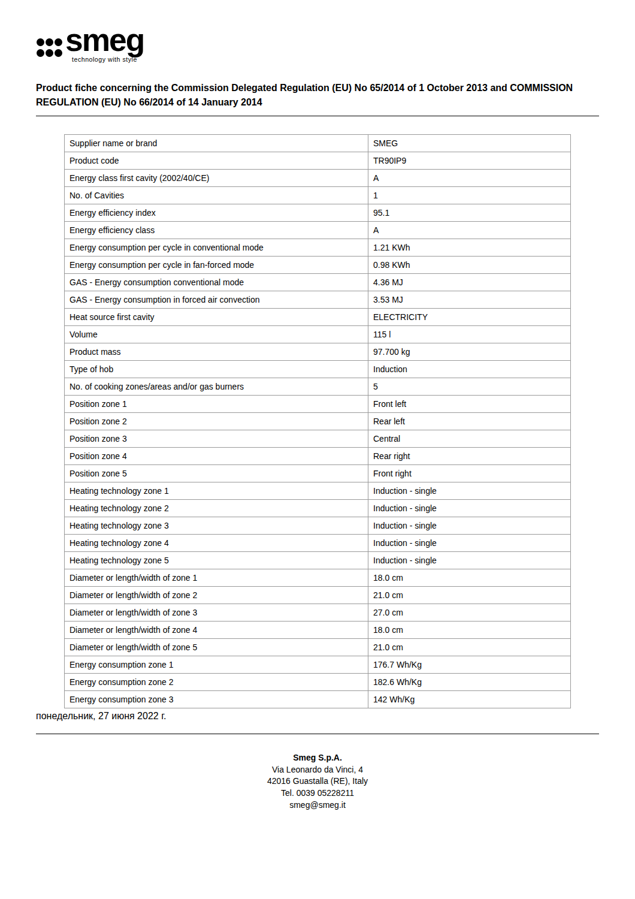smeg
technology with style
Product fiche concerning the Commission Delegated Regulation (EU) No 65/2014 of 1 October 2013 and COMMISSION REGULATION (EU) No 66/2014 of 14 January 2014
| Supplier name or brand | SMEG |
| Product code | TR90IP9 |
| Energy class first cavity (2002/40/CE) | A |
| No. of Cavities | 1 |
| Energy efficiency index | 95.1 |
| Energy efficiency class | A |
| Energy consumption per cycle in conventional mode | 1.21 KWh |
| Energy consumption per cycle in fan-forced mode | 0.98 KWh |
| GAS - Energy consumption conventional mode | 4.36 MJ |
| GAS - Energy consumption in forced air convection | 3.53 MJ |
| Heat source first cavity | ELECTRICITY |
| Volume | 115 l |
| Product mass | 97.700 kg |
| Type of hob | Induction |
| No. of cooking zones/areas and/or gas burners | 5 |
| Position zone 1 | Front left |
| Position zone 2 | Rear left |
| Position zone 3 | Central |
| Position zone 4 | Rear right |
| Position zone 5 | Front right |
| Heating technology zone 1 | Induction - single |
| Heating technology zone 2 | Induction - single |
| Heating technology zone 3 | Induction - single |
| Heating technology zone 4 | Induction - single |
| Heating technology zone 5 | Induction - single |
| Diameter or length/width of zone 1 | 18.0 cm |
| Diameter or length/width of zone 2 | 21.0 cm |
| Diameter or length/width of zone 3 | 27.0 cm |
| Diameter or length/width of zone 4 | 18.0 cm |
| Diameter or length/width of zone 5 | 21.0 cm |
| Energy consumption zone 1 | 176.7 Wh/Kg |
| Energy consumption zone 2 | 182.6 Wh/Kg |
| Energy consumption zone 3 | 142 Wh/Kg |
понедельник, 27 июня 2022 г.
Smeg S.p.A.
Via Leonardo da Vinci, 4
42016 Guastalla (RE), Italy
Tel. 0039 05228211
smeg@smeg.it